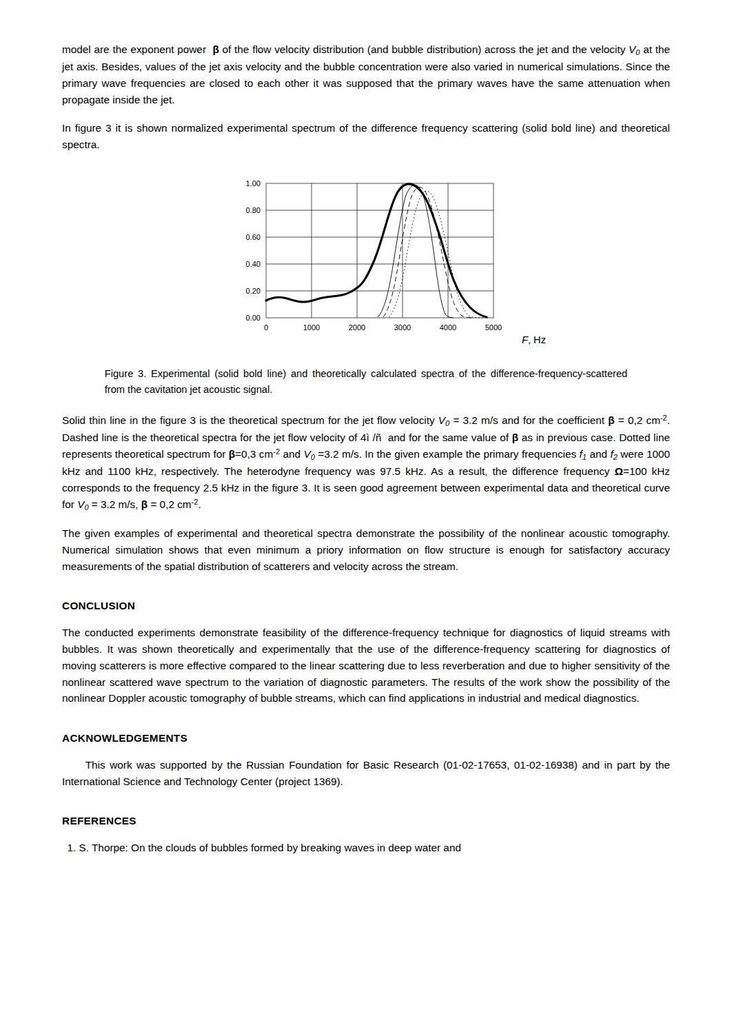model are the exponent power β of the flow velocity distribution (and bubble distribution) across the jet and the velocity V0 at the jet axis. Besides, values of the jet axis velocity and the bubble concentration were also varied in numerical simulations. Since the primary wave frequencies are closed to each other it was supposed that the primary waves have the same attenuation when propagate inside the jet.
In figure 3 it is shown normalized experimental spectrum of the difference frequency scattering (solid bold line) and theoretical spectra.
1.00 0.80 0.60 0.40 0.20 0.00 0 1000 2000 3000 4000 5000
F, Hz
Figure 3. Experimental (solid bold line) and theoretically calculated spectra of the difference-frequency-scattered from the cavitation jet acoustic signal.
Solid thin line in the figure 3 is the theoretical spectrum for the jet flow velocity V0 = 3.2 m/s and for the coefficient β = 0,2 cm-2. Dashed line is the theoretical spectra for the jet flow velocity of 4ì /ñ and for the same value of β as in previous case. Dotted line represents theoretical spectrum for β=0,3 cm-2 and V0 =3.2 m/s. In the given example the primary frequencies f1 and f2 were 1000 kHz and 1100 kHz, respectively. The heterodyne frequency was 97.5 kHz. As a result, the difference frequency Ω=100 kHz corresponds to the frequency 2.5 kHz in the figure 3. It is seen good agreement between experimental data and theoretical curve for V0 = 3.2 m/s, β = 0,2 cm-2.
The given examples of experimental and theoretical spectra demonstrate the possibility of the nonlinear acoustic tomography. Numerical simulation shows that even minimum a priory information on flow structure is enough for satisfactory accuracy measurements of the spatial distribution of scatterers and velocity across the stream.
CONCLUSION
The conducted experiments demonstrate feasibility of the difference-frequency technique for diagnostics of liquid streams with bubbles. It was shown theoretically and experimentally that the use of the difference-frequency scattering for diagnostics of moving scatterers is more effective compared to the linear scattering due to less reverberation and due to higher sensitivity of the nonlinear scattered wave spectrum to the variation of diagnostic parameters. The results of the work show the possibility of the nonlinear Doppler acoustic tomography of bubble streams, which can find applications in industrial and medical diagnostics.
ACKNOWLEDGEMENTS
This work was supported by the Russian Foundation for Basic Research (01-02-17653, 01-02-16938) and in part by the International Science and Technology Center (project 1369).
REFERENCES
S. Thorpe: On the clouds of bubbles formed by breaking waves in deep water and